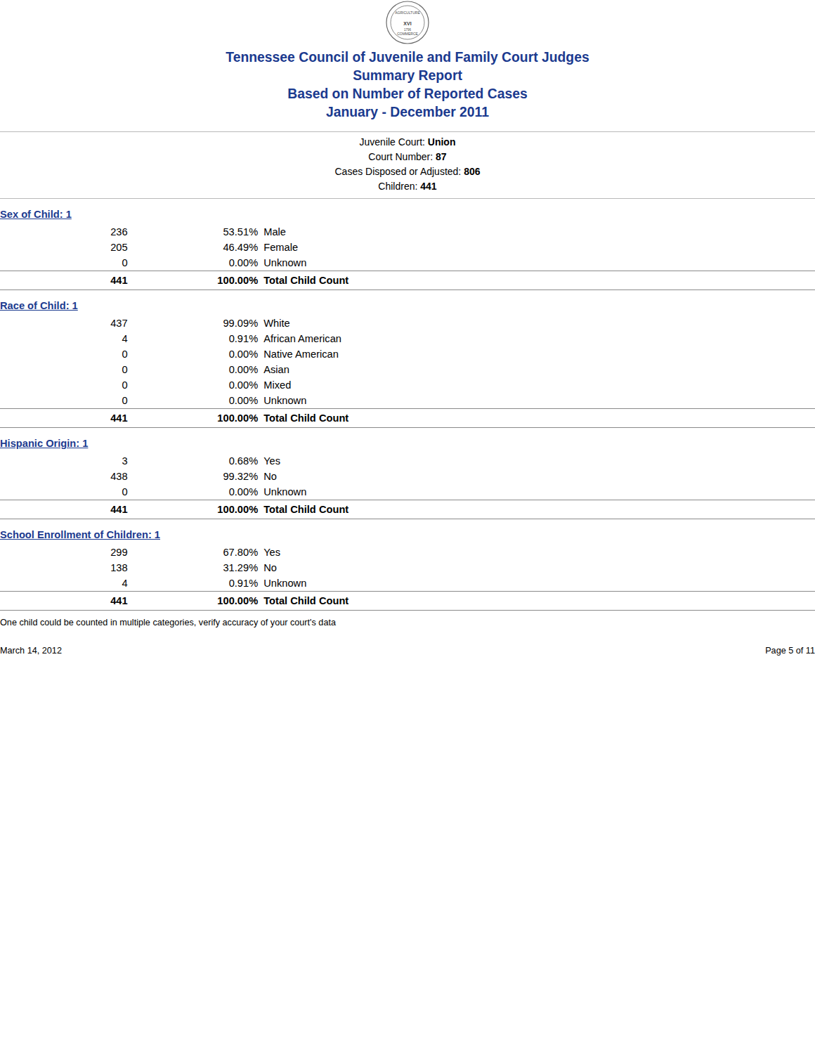AGRICULTURE COMMERCE XVI 1796
Tennessee Council of Juvenile and Family Court Judges
Summary Report
Based on Number of Reported Cases
January - December 2011
Juvenile Court: Union
Court Number: 87
Cases Disposed or Adjusted: 806
Children: 441
Sex of Child: 1
| 236 | 53.51% | Male |
| 205 | 46.49% | Female |
| 0 | 0.00% | Unknown |
| 441 | 100.00% | Total Child Count |
Race of Child: 1
| 437 | 99.09% | White |
| 4 | 0.91% | African American |
| 0 | 0.00% | Native American |
| 0 | 0.00% | Asian |
| 0 | 0.00% | Mixed |
| 0 | 0.00% | Unknown |
| 441 | 100.00% | Total Child Count |
Hispanic Origin: 1
| 3 | 0.68% | Yes |
| 438 | 99.32% | No |
| 0 | 0.00% | Unknown |
| 441 | 100.00% | Total Child Count |
School Enrollment of Children: 1
| 299 | 67.80% | Yes |
| 138 | 31.29% | No |
| 4 | 0.91% | Unknown |
| 441 | 100.00% | Total Child Count |
One child could be counted in multiple categories, verify accuracy of your court's data
March 14, 2012
Page 5 of 11